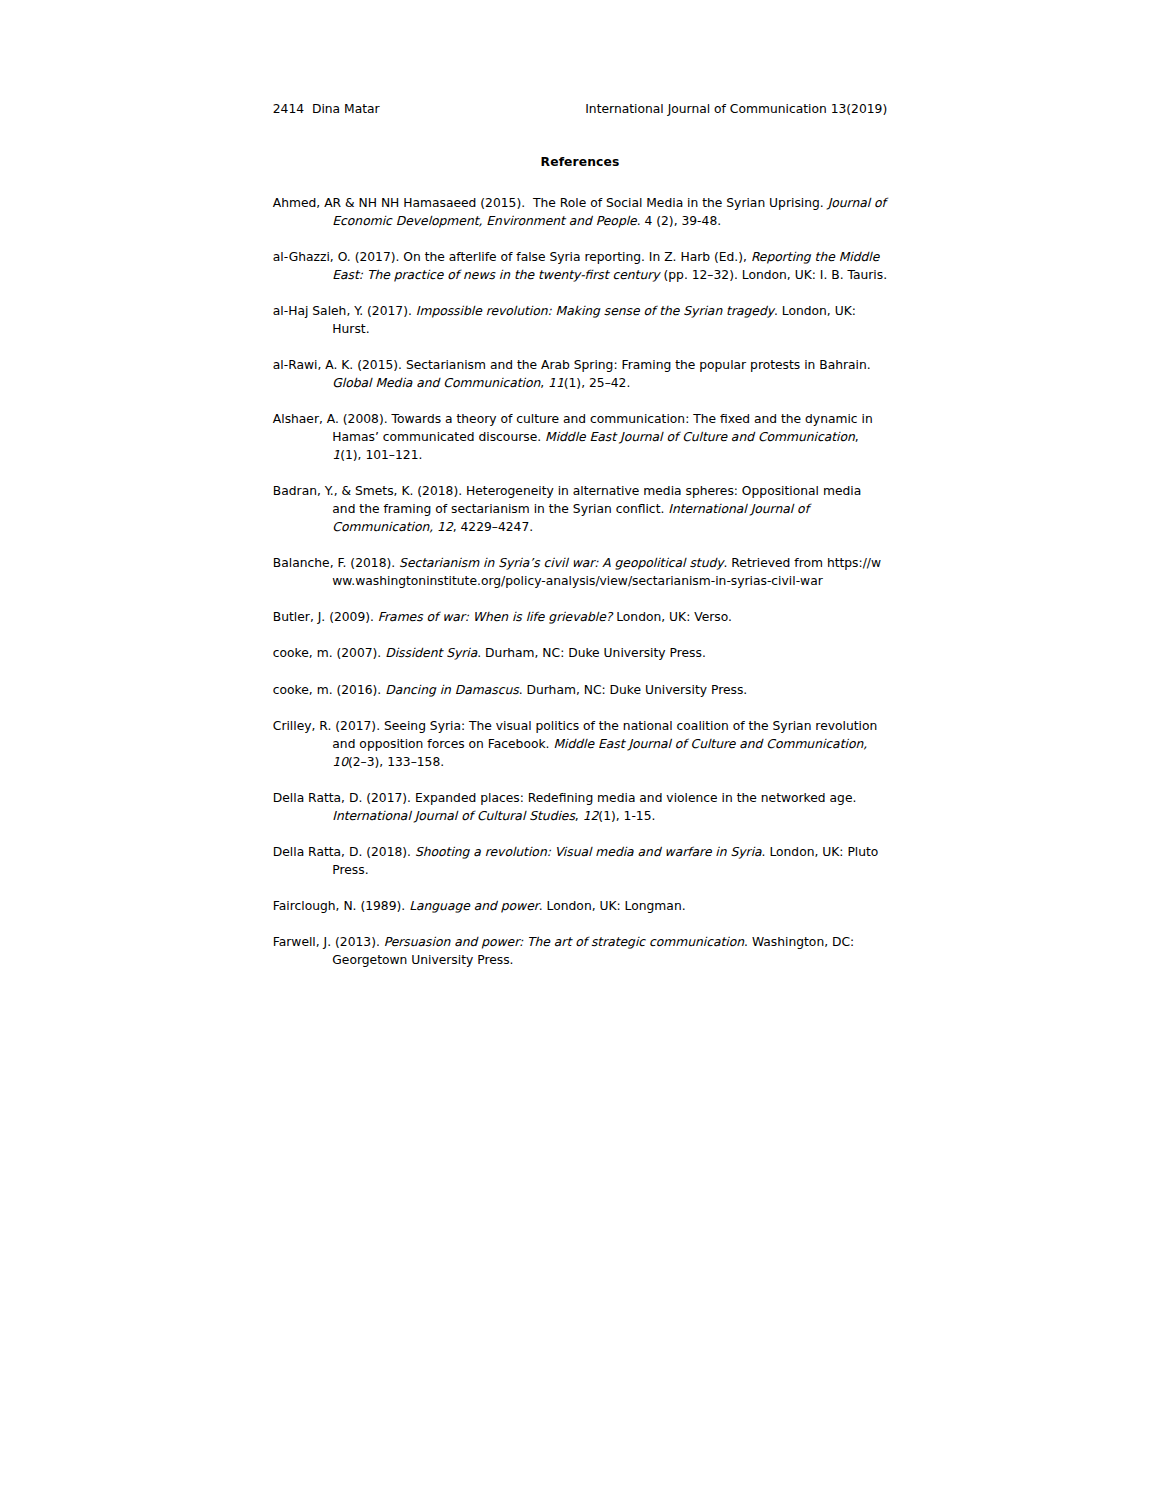2414 Dina Matar
International Journal of Communication 13(2019)
References
Ahmed, AR & NH NH Hamasaeed (2015). The Role of Social Media in the Syrian Uprising. Journal of Economic Development, Environment and People. 4 (2), 39-48.
al-Ghazzi, O. (2017). On the afterlife of false Syria reporting. In Z. Harb (Ed.), Reporting the Middle East: The practice of news in the twenty-first century (pp. 12–32). London, UK: I. B. Tauris.
al-Haj Saleh, Y. (2017). Impossible revolution: Making sense of the Syrian tragedy. London, UK: Hurst.
al-Rawi, A. K. (2015). Sectarianism and the Arab Spring: Framing the popular protests in Bahrain. Global Media and Communication, 11(1), 25–42.
Alshaer, A. (2008). Towards a theory of culture and communication: The fixed and the dynamic in Hamas’ communicated discourse. Middle East Journal of Culture and Communication, 1(1), 101–121.
Badran, Y., & Smets, K. (2018). Heterogeneity in alternative media spheres: Oppositional media and the framing of sectarianism in the Syrian conflict. International Journal of Communication, 12, 4229–4247.
Balanche, F. (2018). Sectarianism in Syria’s civil war: A geopolitical study. Retrieved from https://www.washingtoninstitute.org/policy-analysis/view/sectarianism-in-syrias-civil-war
Butler, J. (2009). Frames of war: When is life grievable? London, UK: Verso.
cooke, m. (2007). Dissident Syria. Durham, NC: Duke University Press.
cooke, m. (2016). Dancing in Damascus. Durham, NC: Duke University Press.
Crilley, R. (2017). Seeing Syria: The visual politics of the national coalition of the Syrian revolution and opposition forces on Facebook. Middle East Journal of Culture and Communication, 10(2–3), 133–158.
Della Ratta, D. (2017). Expanded places: Redefining media and violence in the networked age. International Journal of Cultural Studies, 12(1), 1-15.
Della Ratta, D. (2018). Shooting a revolution: Visual media and warfare in Syria. London, UK: Pluto Press.
Fairclough, N. (1989). Language and power. London, UK: Longman.
Farwell, J. (2013). Persuasion and power: The art of strategic communication. Washington, DC: Georgetown University Press.